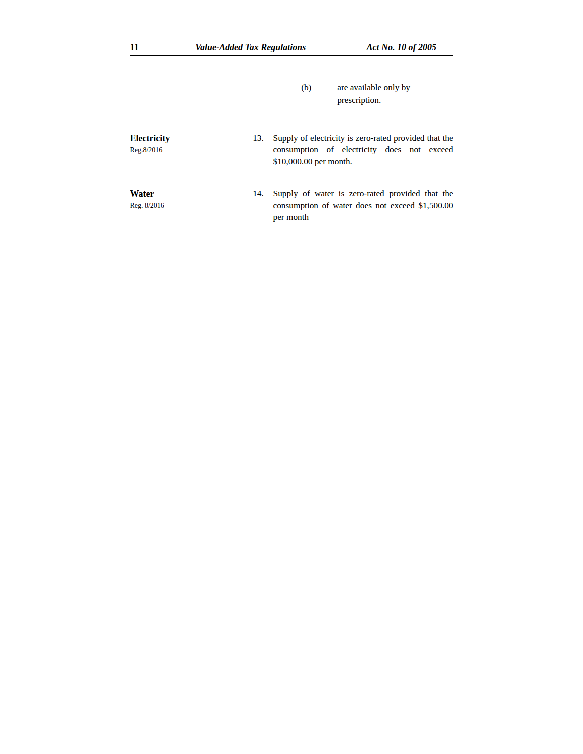11
Value-Added Tax Regulations
Act No. 10 of 2005
(b)
are available only by prescription.
Electricity Reg.8/2016
13.
Supply of electricity is zero-rated provided that the consumption of electricity does not exceed $10,000.00 per month.
Water Reg. 8/2016
14.
Supply of water is zero-rated provided that the consumption of water does not exceed $1,500.00 per month